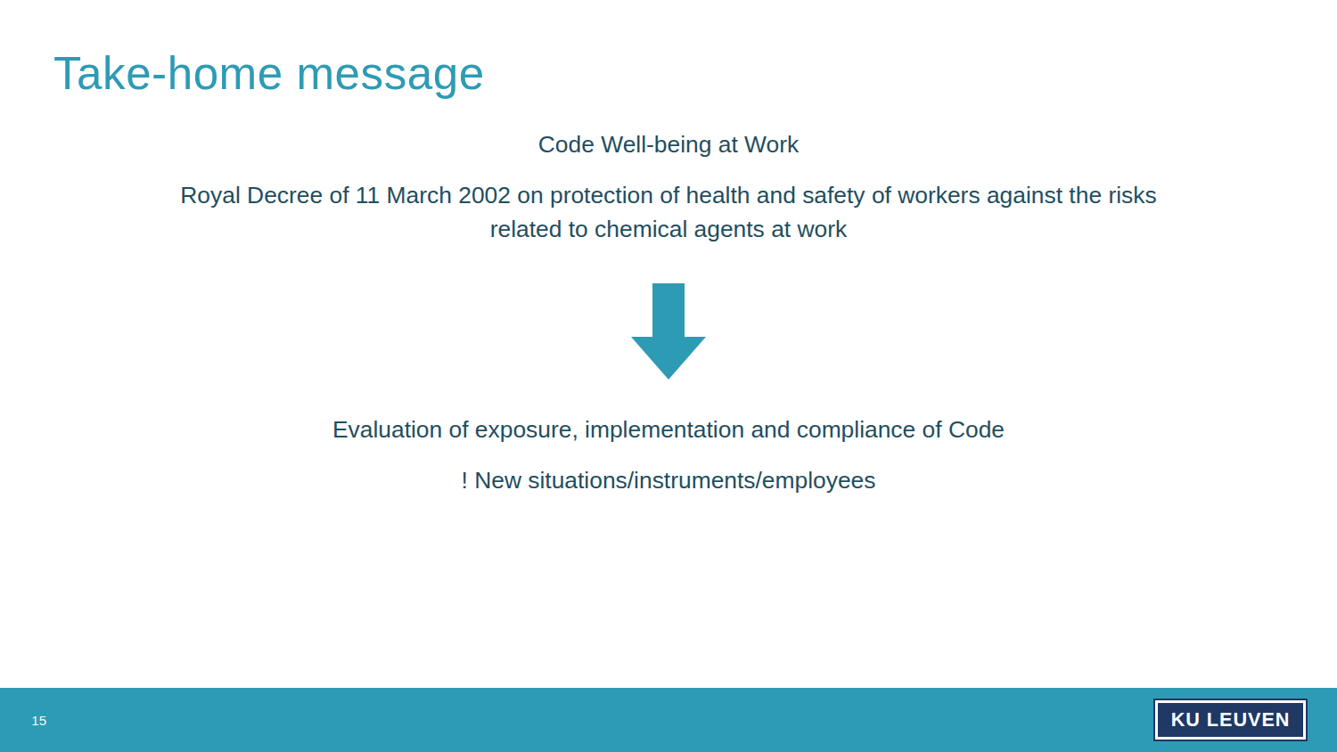Take-home message
Code Well-being at Work
Royal Decree of 11 March 2002 on protection of health and safety of workers against the risks related to chemical agents at work
Evaluation of exposure, implementation and compliance of Code
! New situations/instruments/employees
15 KU LEUVEN